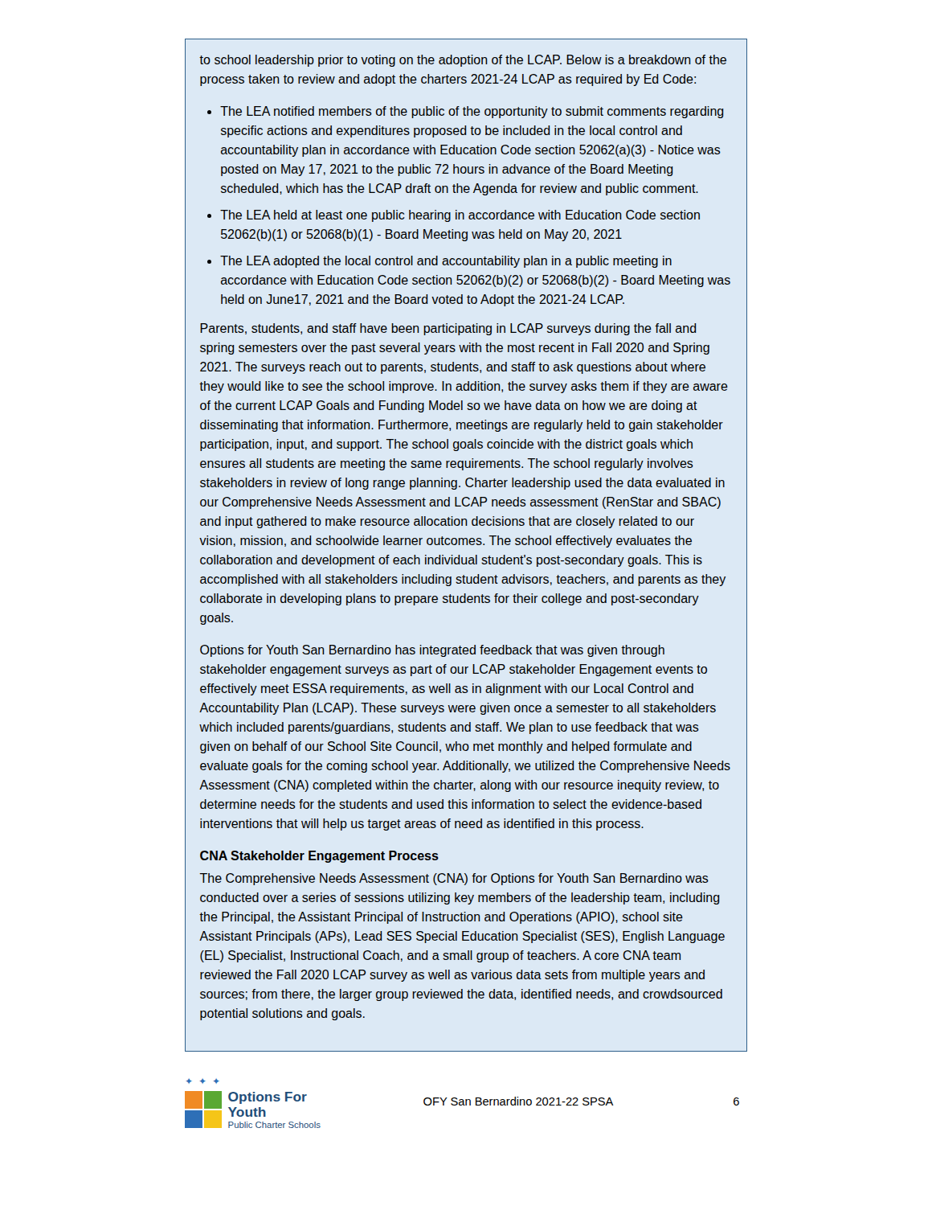to school leadership prior to voting on the adoption of the LCAP. Below is a breakdown of the process taken to review and adopt the charters 2021-24 LCAP as required by Ed Code:
The LEA notified members of the public of the opportunity to submit comments regarding specific actions and expenditures proposed to be included in the local control and accountability plan in accordance with Education Code section 52062(a)(3) - Notice was posted on May 17, 2021 to the public 72 hours in advance of the Board Meeting scheduled, which has the LCAP draft on the Agenda for review and public comment.
The LEA held at least one public hearing in accordance with Education Code section 52062(b)(1) or 52068(b)(1) - Board Meeting was held on May 20, 2021
The LEA adopted the local control and accountability plan in a public meeting in accordance with Education Code section 52062(b)(2) or 52068(b)(2) - Board Meeting was held on June17, 2021 and the Board voted to Adopt the 2021-24 LCAP.
Parents, students, and staff have been participating in LCAP surveys during the fall and spring semesters over the past several years with the most recent in Fall 2020 and Spring 2021. The surveys reach out to parents, students, and staff to ask questions about where they would like to see the school improve. In addition, the survey asks them if they are aware of the current LCAP Goals and Funding Model so we have data on how we are doing at disseminating that information. Furthermore, meetings are regularly held to gain stakeholder participation, input, and support. The school goals coincide with the district goals which ensures all students are meeting the same requirements. The school regularly involves stakeholders in review of long range planning. Charter leadership used the data evaluated in our Comprehensive Needs Assessment and LCAP needs assessment (RenStar and SBAC) and input gathered to make resource allocation decisions that are closely related to our vision, mission, and schoolwide learner outcomes. The school effectively evaluates the collaboration and development of each individual student's post-secondary goals. This is accomplished with all stakeholders including student advisors, teachers, and parents as they collaborate in developing plans to prepare students for their college and post-secondary goals.
Options for Youth San Bernardino has integrated feedback that was given through stakeholder engagement surveys as part of our LCAP stakeholder Engagement events to effectively meet ESSA requirements, as well as in alignment with our Local Control and Accountability Plan (LCAP). These surveys were given once a semester to all stakeholders which included parents/guardians, students and staff. We plan to use feedback that was given on behalf of our School Site Council, who met monthly and helped formulate and evaluate goals for the coming school year. Additionally, we utilized the Comprehensive Needs Assessment (CNA) completed within the charter, along with our resource inequity review, to determine needs for the students and used this information to select the evidence-based interventions that will help us target areas of need as identified in this process.
CNA Stakeholder Engagement Process
The Comprehensive Needs Assessment (CNA) for Options for Youth San Bernardino was conducted over a series of sessions utilizing key members of the leadership team, including the Principal, the Assistant Principal of Instruction and Operations (APIO), school site Assistant Principals (APs), Lead SES Special Education Specialist (SES), English Language (EL) Specialist, Instructional Coach, and a small group of teachers. A core CNA team reviewed the Fall 2020 LCAP survey as well as various data sets from multiple years and sources; from there, the larger group reviewed the data, identified needs, and crowdsourced potential solutions and goals.
✦ ✦ ✦
Options For Youth
Public Charter Schools
OFY San Bernardino 2021-22 SPSA
6